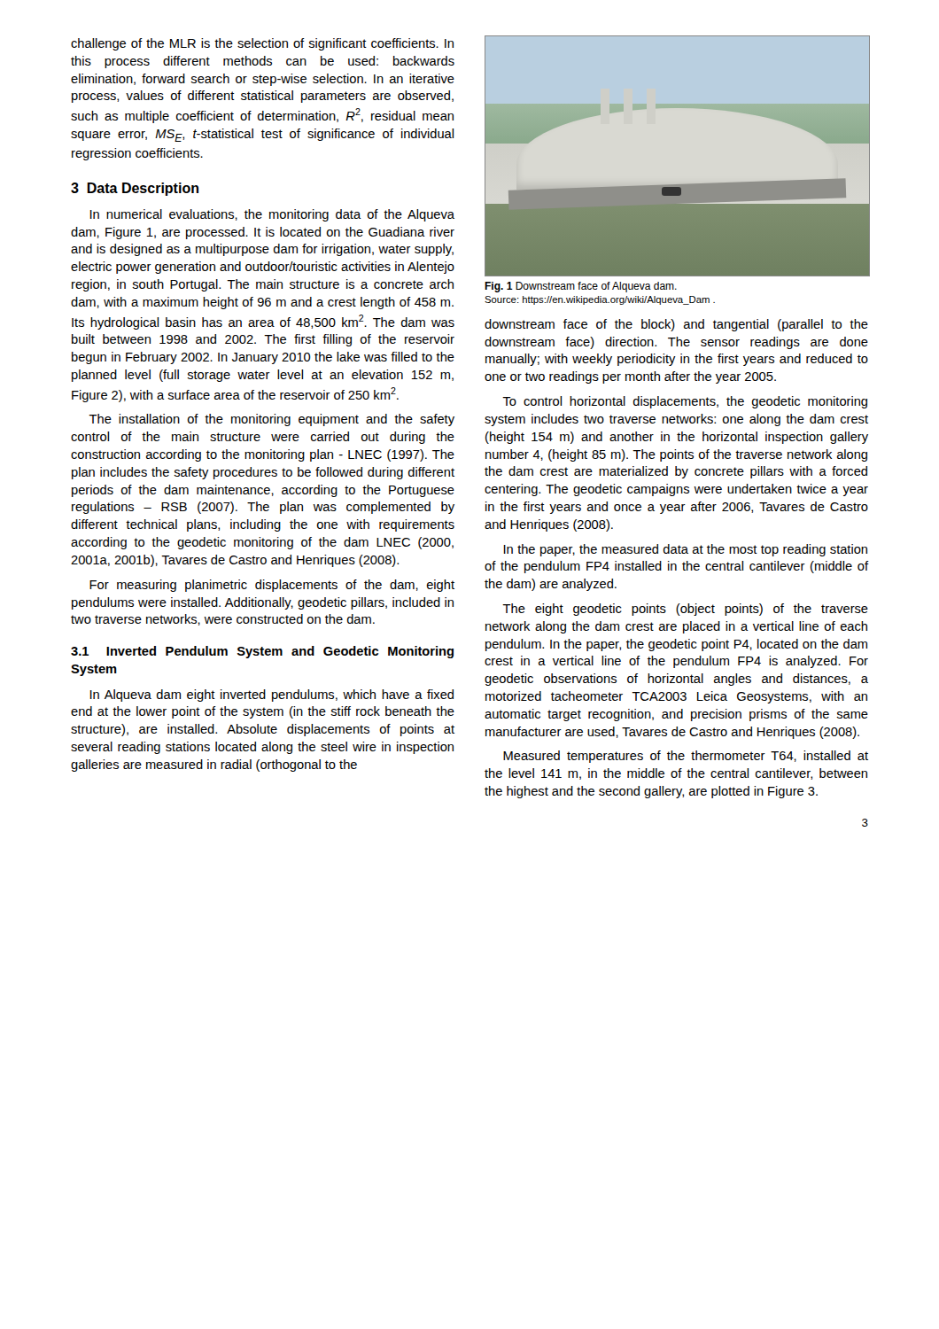challenge of the MLR is the selection of significant coefficients. In this process different methods can be used: backwards elimination, forward search or step-wise selection. In an iterative process, values of different statistical parameters are observed, such as multiple coefficient of determination, R2, residual mean square error, MSE, t-statistical test of significance of individual regression coefficients.
3 Data Description
In numerical evaluations, the monitoring data of the Alqueva dam, Figure 1, are processed. It is located on the Guadiana river and is designed as a multipurpose dam for irrigation, water supply, electric power generation and outdoor/touristic activities in Alentejo region, in south Portugal. The main structure is a concrete arch dam, with a maximum height of 96 m and a crest length of 458 m. Its hydrological basin has an area of 48,500 km2. The dam was built between 1998 and 2002. The first filling of the reservoir begun in February 2002. In January 2010 the lake was filled to the planned level (full storage water level at an elevation 152 m, Figure 2), with a surface area of the reservoir of 250 km2.
The installation of the monitoring equipment and the safety control of the main structure were carried out during the construction according to the monitoring plan - LNEC (1997). The plan includes the safety procedures to be followed during different periods of the dam maintenance, according to the Portuguese regulations – RSB (2007). The plan was complemented by different technical plans, including the one with requirements according to the geodetic monitoring of the dam LNEC (2000, 2001a, 2001b), Tavares de Castro and Henriques (2008).
For measuring planimetric displacements of the dam, eight pendulums were installed. Additionally, geodetic pillars, included in two traverse networks, were constructed on the dam.
3.1 Inverted Pendulum System and Geodetic Monitoring System
In Alqueva dam eight inverted pendulums, which have a fixed end at the lower point of the system (in the stiff rock beneath the structure), are installed. Absolute displacements of points at several reading stations located along the steel wire in inspection galleries are measured in radial (orthogonal to the
Fig. 1 Downstream face of Alqueva dam. Source: https://en.wikipedia.org/wiki/Alqueva_Dam .
downstream face of the block) and tangential (parallel to the downstream face) direction. The sensor readings are done manually; with weekly periodicity in the first years and reduced to one or two readings per month after the year 2005.
To control horizontal displacements, the geodetic monitoring system includes two traverse networks: one along the dam crest (height 154 m) and another in the horizontal inspection gallery number 4, (height 85 m). The points of the traverse network along the dam crest are materialized by concrete pillars with a forced centering. The geodetic campaigns were undertaken twice a year in the first years and once a year after 2006, Tavares de Castro and Henriques (2008).
In the paper, the measured data at the most top reading station of the pendulum FP4 installed in the central cantilever (middle of the dam) are analyzed.
The eight geodetic points (object points) of the traverse network along the dam crest are placed in a vertical line of each pendulum. In the paper, the geodetic point P4, located on the dam crest in a vertical line of the pendulum FP4 is analyzed. For geodetic observations of horizontal angles and distances, a motorized tacheometer TCA2003 Leica Geosystems, with an automatic target recognition, and precision prisms of the same manufacturer are used, Tavares de Castro and Henriques (2008).
Measured temperatures of the thermometer T64, installed at the level 141 m, in the middle of the central cantilever, between the highest and the second gallery, are plotted in Figure 3.
3